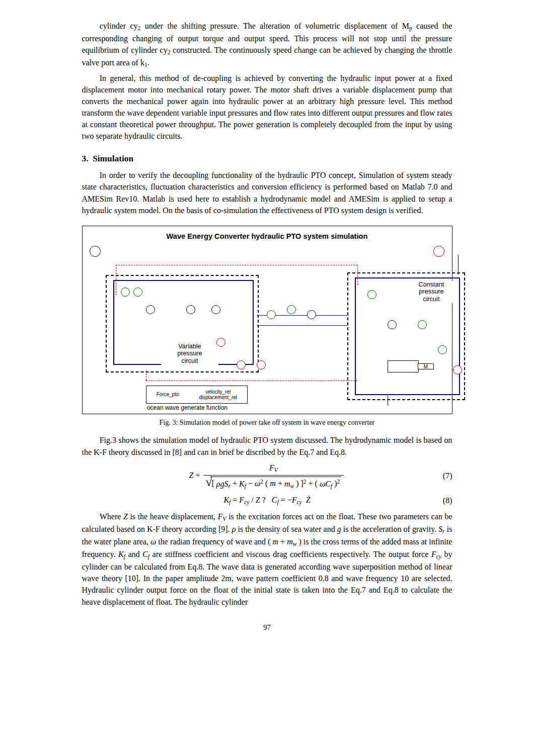cylinder cy2 under the shifting pressure. The alteration of volumetric displacement of Mp caused the corresponding changing of output torque and output speed. This process will not stop until the pressure equilibrium of cylinder cy2 constructed. The continuously speed change can be achieved by changing the throttle valve port area of k1.
In general, this method of de-coupling is achieved by converting the hydraulic input power at a fixed displacement motor into mechanical rotary power. The motor shaft drives a variable displacement pump that converts the mechanical power again into hydraulic power at an arbitrary high pressure level. This method transform the wave dependent variable input pressures and flow rates into different output pressures and flow rates at constant theoretical power throughput. The power generation is completely decoupled from the input by using two separate hydraulic circuits.
3. Simulation
In order to verify the decoupling functionality of the hydraulic PTO concept, Simulation of system steady state characteristics, fluctuation characteristics and conversion efficiency is performed based on Matlab 7.0 and AMESim Rev10. Matlab is used here to establish a hydrodynamic model and AMESim is applied to setup a hydraulic system model. On the basis of co-simulation the effectiveness of PTO system design is verified.
Wave Energy Converter hydraulic PTO system simulation
Constant
pressure
circuit
Variable
pressure
circuit
Force_pto velocity_rel
displacement_rel
ocean wave generate function
M
Fig. 3: Simulation model of power take off system in wave energy converter
Fig.3 shows the simulation model of hydraulic PTO system discussed. The hydrodynamic model is based on the K-F theory discussed in [8] and can in brief be discribed by the Eq.7 and Eq.8.
Z = FV [ ρgSr + Kf − ω2 ( m + mw ) ]2 + ( ωCf )2 (7)
Kf = Fcy / Z ? Cf = −Fcy Ż (8)
Where Z is the heave displacement, FV is the excitation forces act on the float. These two parameters can be calculated based on K-F theory according [9]. ρ is the density of sea water and g is the acceleration of gravity. Sr is the water plane area, ω the radian frequency of wave and ( m + mw ) is the cross terms of the added mass at infinite frequency. Kf and Cf are stiffness coefficient and viscous drag coefficients respectively. The output force Fcy by cylinder can be calculated from Eq.8. The wave data is generated according wave superposition method of linear wave theory [10]. In the paper amplitude 2m, wave pattern coefficient 0.8 and wave frequency 10 are selected. Hydraulic cylinder output force on the float of the initial state is taken into the Eq.7 and Eq.8 to calculate the heave displacement of float. The hydraulic cylinder
97